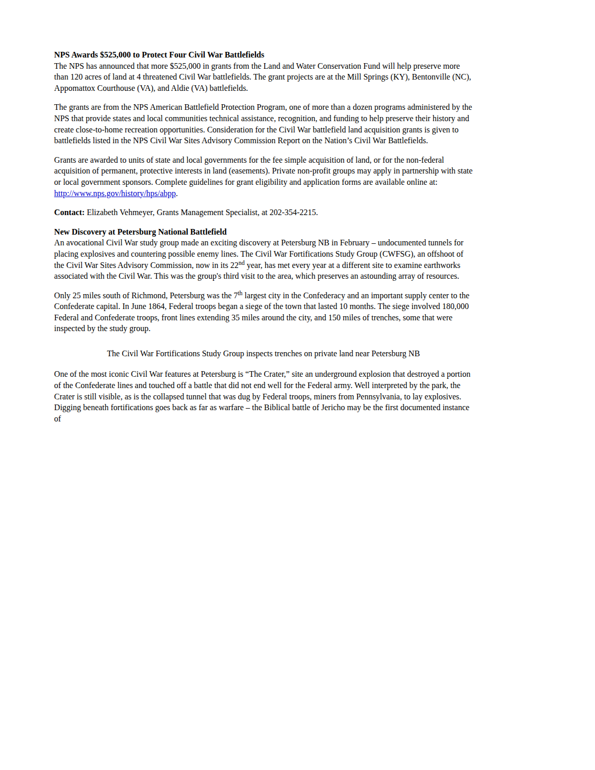NPS Awards $525,000 to Protect Four Civil War Battlefields
The NPS has announced that more $525,000 in grants from the Land and Water Conservation Fund will help preserve more than 120 acres of land at 4 threatened Civil War battlefields. The grant projects are at the Mill Springs (KY), Bentonville (NC), Appomattox Courthouse (VA), and Aldie (VA) battlefields.
The grants are from the NPS American Battlefield Protection Program, one of more than a dozen programs administered by the NPS that provide states and local communities technical assistance, recognition, and funding to help preserve their history and create close-to-home recreation opportunities. Consideration for the Civil War battlefield land acquisition grants is given to battlefields listed in the NPS Civil War Sites Advisory Commission Report on the Nation’s Civil War Battlefields.
Grants are awarded to units of state and local governments for the fee simple acquisition of land, or for the non-federal acquisition of permanent, protective interests in land (easements). Private non-profit groups may apply in partnership with state or local government sponsors. Complete guidelines for grant eligibility and application forms are available online at: http://www.nps.gov/history/hps/abpp.
Contact: Elizabeth Vehmeyer, Grants Management Specialist, at 202-354-2215.
New Discovery at Petersburg National Battlefield
An avocational Civil War study group made an exciting discovery at Petersburg NB in February – undocumented tunnels for placing explosives and countering possible enemy lines. The Civil War Fortifications Study Group (CWFSG), an offshoot of the Civil War Sites Advisory Commission, now in its 22nd year, has met every year at a different site to examine earthworks associated with the Civil War. This was the group's third visit to the area, which preserves an astounding array of resources.
Only 25 miles south of Richmond, Petersburg was the 7th largest city in the Confederacy and an important supply center to the Confederate capital. In June 1864, Federal troops began a siege of the town that lasted 10 months. The siege involved 180,000 Federal and Confederate troops, front lines extending 35 miles around the city, and 150 miles of trenches, some that were inspected by the study group.
The Civil War Fortifications Study Group inspects trenches on private land near Petersburg NB
One of the most iconic Civil War features at Petersburg is “The Crater,” site an underground explosion that destroyed a portion of the Confederate lines and touched off a battle that did not end well for the Federal army. Well interpreted by the park, the Crater is still visible, as is the collapsed tunnel that was dug by Federal troops, miners from Pennsylvania, to lay explosives. Digging beneath fortifications goes back as far as warfare – the Biblical battle of Jericho may be the first documented instance of